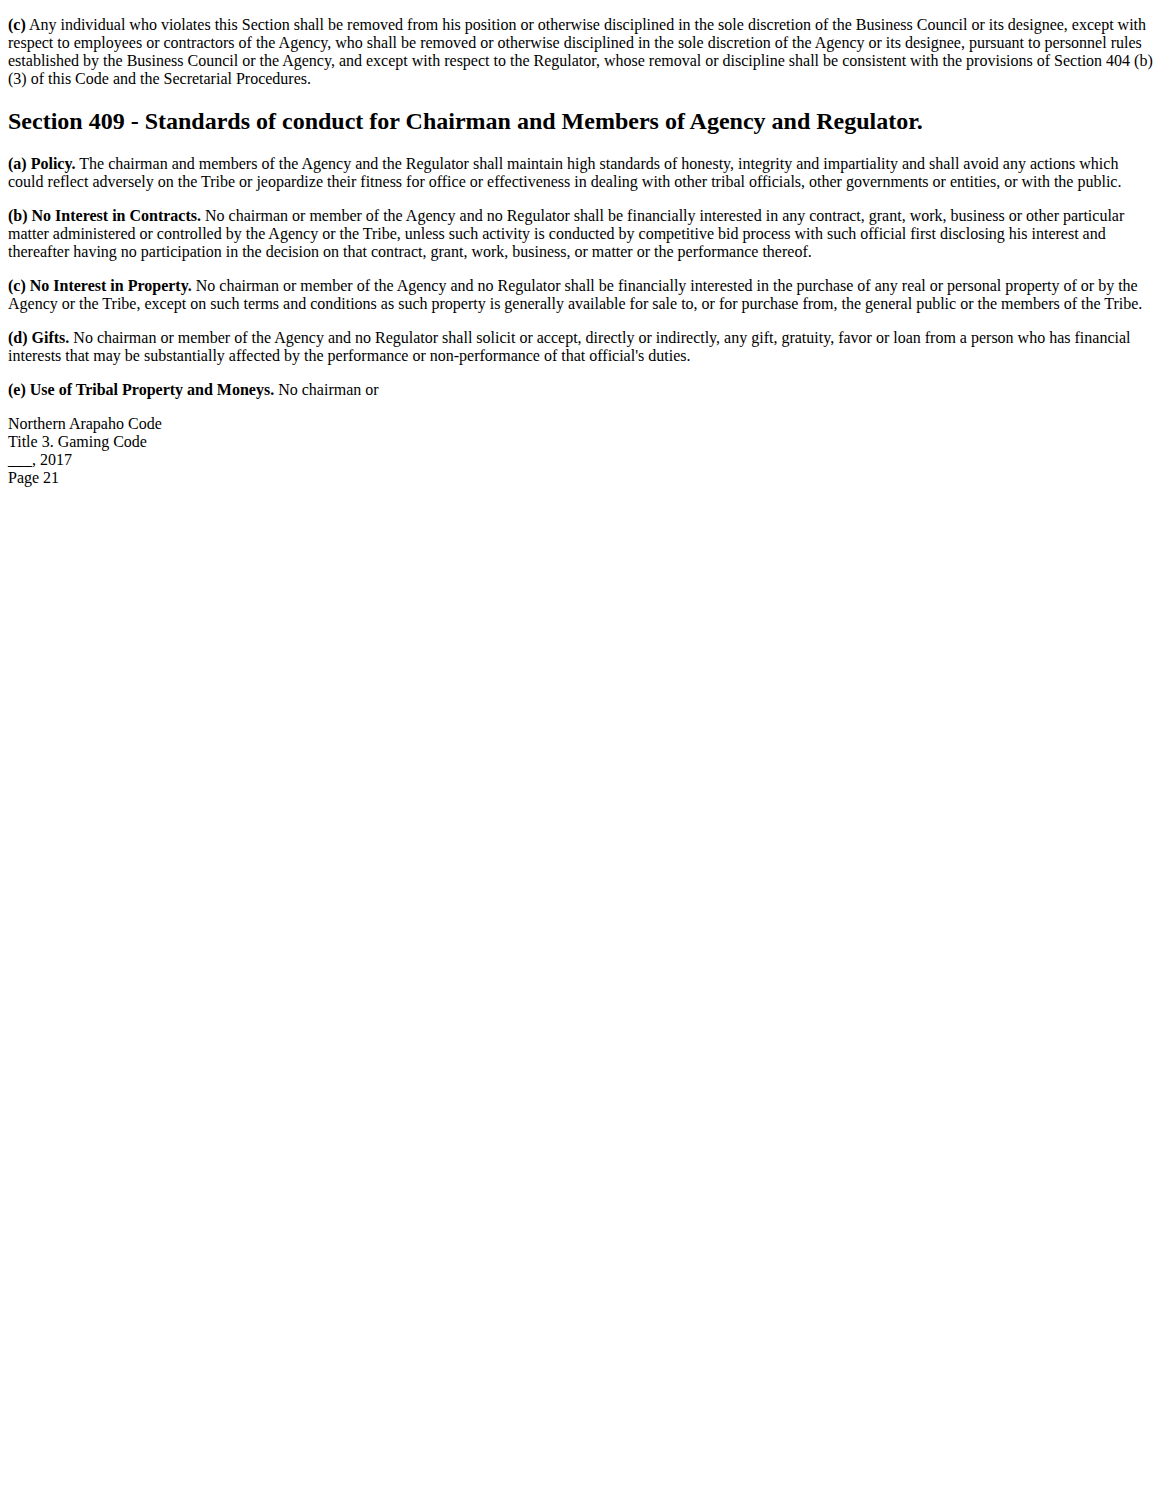(c) Any individual who violates this Section shall be removed from his position or otherwise disciplined in the sole discretion of the Business Council or its designee, except with respect to employees or contractors of the Agency, who shall be removed or otherwise disciplined in the sole discretion of the Agency or its designee, pursuant to personnel rules established by the Business Council or the Agency, and except with respect to the Regulator, whose removal or discipline shall be consistent with the provisions of Section 404 (b)(3) of this Code and the Secretarial Procedures.
Section 409 - Standards of conduct for Chairman and Members of Agency and Regulator.
(a) Policy. The chairman and members of the Agency and the Regulator shall maintain high standards of honesty, integrity and impartiality and shall avoid any actions which could reflect adversely on the Tribe or jeopardize their fitness for office or effectiveness in dealing with other tribal officials, other governments or entities, or with the public.
(b) No Interest in Contracts. No chairman or member of the Agency and no Regulator shall be financially interested in any contract, grant, work, business or other particular matter administered or controlled by the Agency or the Tribe, unless such activity is conducted by competitive bid process with such official first disclosing his interest and thereafter having no participation in the decision on that contract, grant, work, business, or matter or the performance thereof.
(c) No Interest in Property. No chairman or member of the Agency and no Regulator shall be financially interested in the purchase of any real or personal property of or by the Agency or the Tribe, except on such terms and conditions as such property is generally available for sale to, or for purchase from, the general public or the members of the Tribe.
(d) Gifts. No chairman or member of the Agency and no Regulator shall solicit or accept, directly or indirectly, any gift, gratuity, favor or loan from a person who has financial interests that may be substantially affected by the performance or non-performance of that official's duties.
(e) Use of Tribal Property and Moneys. No chairman or
Northern Arapaho Code
Title 3. Gaming Code
___, 2017
Page 21